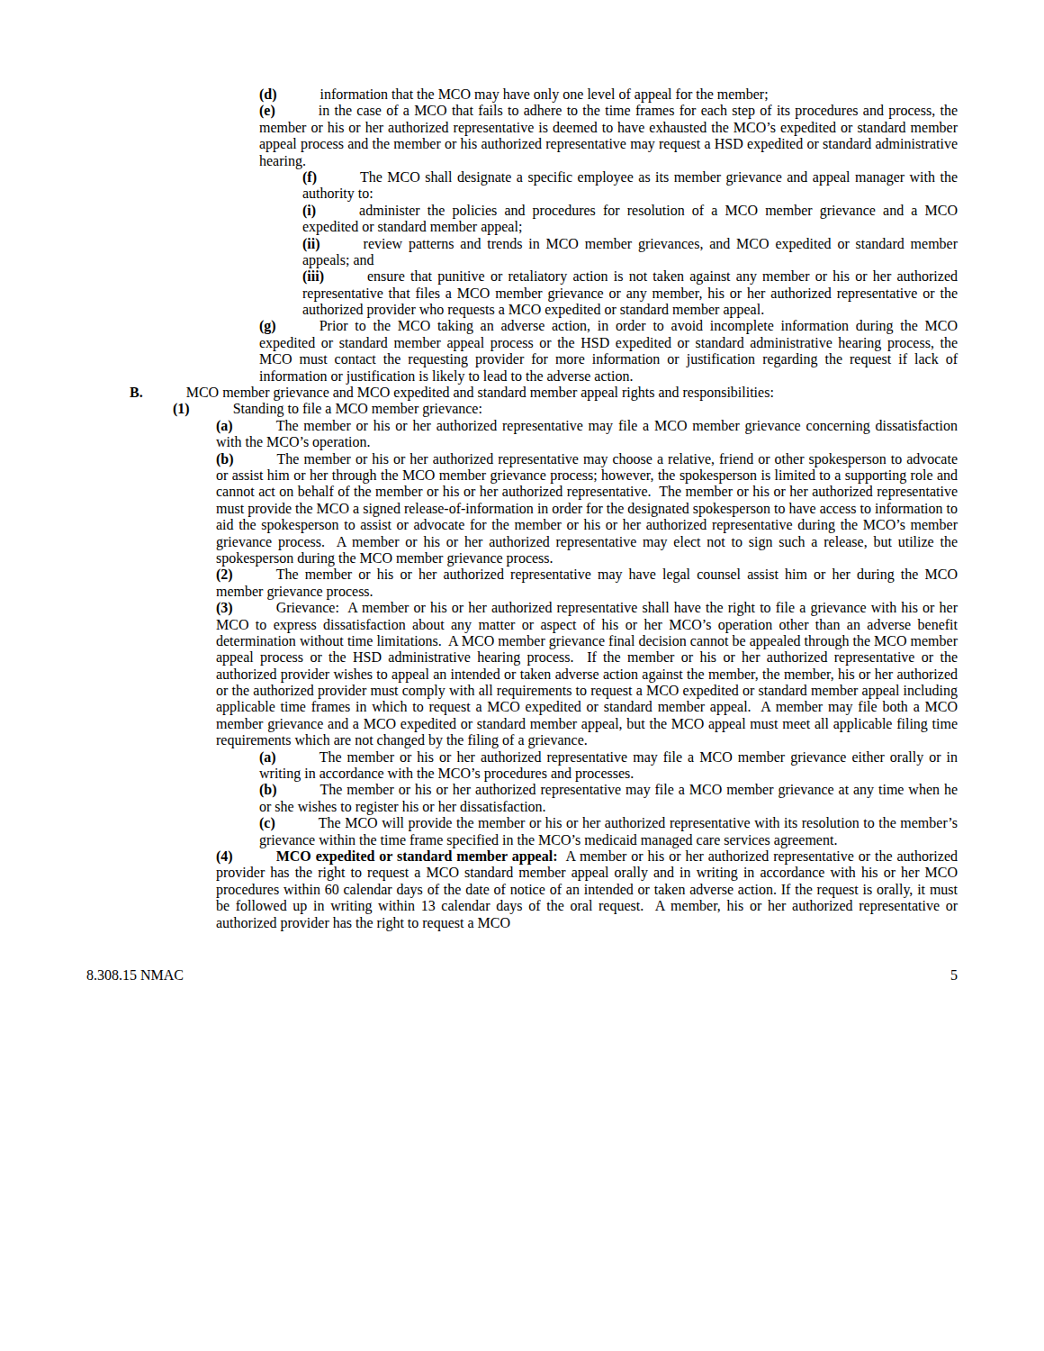(d) information that the MCO may have only one level of appeal for the member;
(e) in the case of a MCO that fails to adhere to the time frames for each step of its procedures and process, the member or his or her authorized representative is deemed to have exhausted the MCO’s expedited or standard member appeal process and the member or his authorized representative may request a HSD expedited or standard administrative hearing.
(f) The MCO shall designate a specific employee as its member grievance and appeal manager with the authority to:
(i) administer the policies and procedures for resolution of a MCO member grievance and a MCO expedited or standard member appeal;
(ii) review patterns and trends in MCO member grievances, and MCO expedited or standard member appeals; and
(iii) ensure that punitive or retaliatory action is not taken against any member or his or her authorized representative that files a MCO member grievance or any member, his or her authorized representative or the authorized provider who requests a MCO expedited or standard member appeal.
(g) Prior to the MCO taking an adverse action, in order to avoid incomplete information during the MCO expedited or standard member appeal process or the HSD expedited or standard administrative hearing process, the MCO must contact the requesting provider for more information or justification regarding the request if lack of information or justification is likely to lead to the adverse action.
B. MCO member grievance and MCO expedited and standard member appeal rights and responsibilities:
(1) Standing to file a MCO member grievance:
(a) The member or his or her authorized representative may file a MCO member grievance concerning dissatisfaction with the MCO’s operation.
(b) The member or his or her authorized representative may choose a relative, friend or other spokesperson to advocate or assist him or her through the MCO member grievance process; however, the spokesperson is limited to a supporting role and cannot act on behalf of the member or his or her authorized representative. The member or his or her authorized representative must provide the MCO a signed release-of-information in order for the designated spokesperson to have access to information to aid the spokesperson to assist or advocate for the member or his or her authorized representative during the MCO’s member grievance process. A member or his or her authorized representative may elect not to sign such a release, but utilize the spokesperson during the MCO member grievance process.
(2) The member or his or her authorized representative may have legal counsel assist him or her during the MCO member grievance process.
(3) Grievance: A member or his or her authorized representative shall have the right to file a grievance with his or her MCO to express dissatisfaction about any matter or aspect of his or her MCO’s operation other than an adverse benefit determination without time limitations. A MCO member grievance final decision cannot be appealed through the MCO member appeal process or the HSD administrative hearing process. If the member or his or her authorized representative or the authorized provider wishes to appeal an intended or taken adverse action against the member, the member, his or her authorized or the authorized provider must comply with all requirements to request a MCO expedited or standard member appeal including applicable time frames in which to request a MCO expedited or standard member appeal. A member may file both a MCO member grievance and a MCO expedited or standard member appeal, but the MCO appeal must meet all applicable filing time requirements which are not changed by the filing of a grievance.
(a) The member or his or her authorized representative may file a MCO member grievance either orally or in writing in accordance with the MCO’s procedures and processes.
(b) The member or his or her authorized representative may file a MCO member grievance at any time when he or she wishes to register his or her dissatisfaction.
(c) The MCO will provide the member or his or her authorized representative with its resolution to the member’s grievance within the time frame specified in the MCO’s medicaid managed care services agreement.
(4) MCO expedited or standard member appeal: A member or his or her authorized representative or the authorized provider has the right to request a MCO standard member appeal orally and in writing in accordance with his or her MCO procedures within 60 calendar days of the date of notice of an intended or taken adverse action. If the request is orally, it must be followed up in writing within 13 calendar days of the oral request. A member, his or her authorized representative or authorized provider has the right to request a MCO
8.308.15 NMAC 5